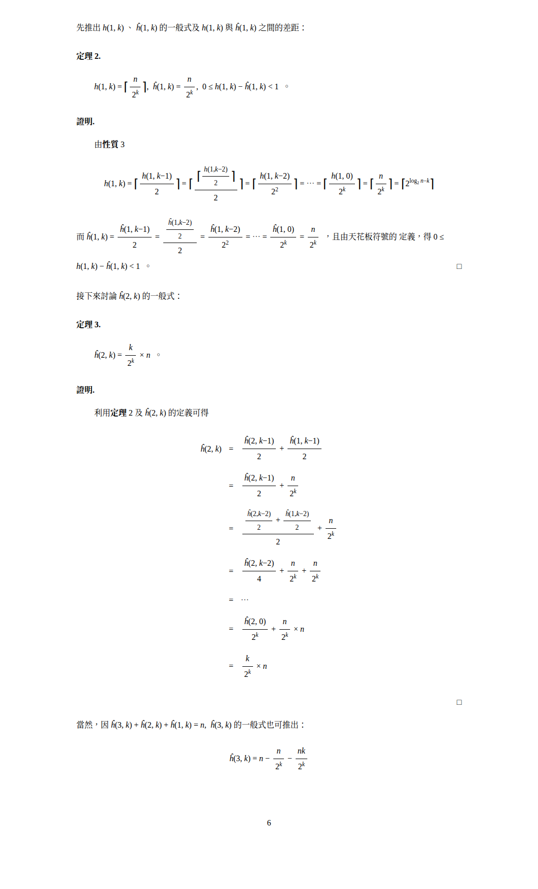先推出 h(1, k) 、 ĥ(1, k) 的一般式及 h(1, k) 與 ĥ(1, k) 之間的差距：
定理 2.
h(1, k) = ⌈n 2k⌉, ĥ(1, k) = n 2k, 0 ≤ h(1, k) − ĥ(1, k) < 1 。
證明.
由性質 3
h(1, k) = ⌈h(1, k−1) 2⌉ = ⌈⌈h(1,k−2) 2⌉2⌉ = ⌈h(1, k−2) 22⌉ = ⋯ = ⌈h(1, 0) 2k⌉ = ⌈n 2k⌉ = ⌈2log2 n−k⌉
而 ĥ(1, k) = ĥ(1, k−1) 2 = ĥ(1,k−2) 22 = ĥ(1, k−2) 22 = ⋯ = ĥ(1, 0) 2k = n 2k ，且由天花板符號的 定義，得 0 ≤ h(1, k) − ĥ(1, k) < 1 。 □
接下來討論 ĥ(2, k) 的一般式：
定理 3.
ĥ(2, k) = k 2k × n 。
證明.
利用定理 2 及 ĥ(2, k) 的定義可得
| ĥ (2, k ) | = | ĥ (2, k −1) 2 + ĥ (1, k −1) 2 |
| | = | ĥ (2, k −1) 2 + n 2 k |
| | = | ĥ (2, k −2) 2 + ĥ (1, k −2) 2 2 + n 2 k |
| | = | ĥ (2, k −2) 4 + n 2 k + n 2 k |
| | = | ⋯ |
| | = | ĥ (2, 0) 2 k + n 2 k × n |
| | = | k 2 k × n |
□
當然，因 ĥ(3, k) + ĥ(2, k) + ĥ(1, k) = n, ĥ(3, k) 的一般式也可推出：
ĥ(3, k) = n − n 2k − nk 2k
6